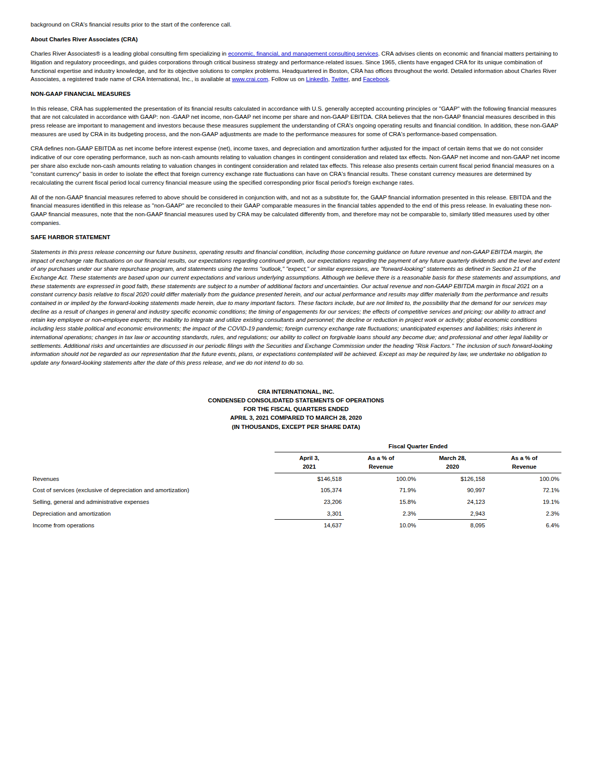background on CRA's financial results prior to the start of the conference call.
About Charles River Associates (CRA)
Charles River Associates® is a leading global consulting firm specializing in economic, financial, and management consulting services. CRA advises clients on economic and financial matters pertaining to litigation and regulatory proceedings, and guides corporations through critical business strategy and performance-related issues. Since 1965, clients have engaged CRA for its unique combination of functional expertise and industry knowledge, and for its objective solutions to complex problems. Headquartered in Boston, CRA has offices throughout the world. Detailed information about Charles River Associates, a registered trade name of CRA International, Inc., is available at www.crai.com. Follow us on LinkedIn, Twitter, and Facebook.
NON-GAAP FINANCIAL MEASURES
In this release, CRA has supplemented the presentation of its financial results calculated in accordance with U.S. generally accepted accounting principles or "GAAP" with the following financial measures that are not calculated in accordance with GAAP: non -GAAP net income, non-GAAP net income per share and non-GAAP EBITDA. CRA believes that the non-GAAP financial measures described in this press release are important to management and investors because these measures supplement the understanding of CRA's ongoing operating results and financial condition. In addition, these non-GAAP measures are used by CRA in its budgeting process, and the non-GAAP adjustments are made to the performance measures for some of CRA's performance-based compensation.
CRA defines non-GAAP EBITDA as net income before interest expense (net), income taxes, and depreciation and amortization further adjusted for the impact of certain items that we do not consider indicative of our core operating performance, such as non-cash amounts relating to valuation changes in contingent consideration and related tax effects. Non-GAAP net income and non-GAAP net income per share also exclude non-cash amounts relating to valuation changes in contingent consideration and related tax effects. This release also presents certain current fiscal period financial measures on a "constant currency" basis in order to isolate the effect that foreign currency exchange rate fluctuations can have on CRA's financial results. These constant currency measures are determined by recalculating the current fiscal period local currency financial measure using the specified corresponding prior fiscal period's foreign exchange rates.
All of the non-GAAP financial measures referred to above should be considered in conjunction with, and not as a substitute for, the GAAP financial information presented in this release. EBITDA and the financial measures identified in this release as "non-GAAP" are reconciled to their GAAP comparable measures in the financial tables appended to the end of this press release. In evaluating these non-GAAP financial measures, note that the non-GAAP financial measures used by CRA may be calculated differently from, and therefore may not be comparable to, similarly titled measures used by other companies.
SAFE HARBOR STATEMENT
Statements in this press release concerning our future business, operating results and financial condition, including those concerning guidance on future revenue and non-GAAP EBITDA margin, the impact of exchange rate fluctuations on our financial results, our expectations regarding continued growth, our expectations regarding the payment of any future quarterly dividends and the level and extent of any purchases under our share repurchase program, and statements using the terms "outlook," "expect," or similar expressions, are "forward-looking" statements as defined in Section 21 of the Exchange Act. These statements are based upon our current expectations and various underlying assumptions. Although we believe there is a reasonable basis for these statements and assumptions, and these statements are expressed in good faith, these statements are subject to a number of additional factors and uncertainties. Our actual revenue and non-GAAP EBITDA margin in fiscal 2021 on a constant currency basis relative to fiscal 2020 could differ materially from the guidance presented herein, and our actual performance and results may differ materially from the performance and results contained in or implied by the forward-looking statements made herein, due to many important factors. These factors include, but are not limited to, the possibility that the demand for our services may decline as a result of changes in general and industry specific economic conditions; the timing of engagements for our services; the effects of competitive services and pricing; our ability to attract and retain key employee or non-employee experts; the inability to integrate and utilize existing consultants and personnel; the decline or reduction in project work or activity; global economic conditions including less stable political and economic environments; the impact of the COVID-19 pandemic; foreign currency exchange rate fluctuations; unanticipated expenses and liabilities; risks inherent in international operations; changes in tax law or accounting standards, rules, and regulations; our ability to collect on forgivable loans should any become due; and professional and other legal liability or settlements. Additional risks and uncertainties are discussed in our periodic filings with the Securities and Exchange Commission under the heading "Risk Factors." The inclusion of such forward-looking information should not be regarded as our representation that the future events, plans, or expectations contemplated will be achieved. Except as may be required by law, we undertake no obligation to update any forward-looking statements after the date of this press release, and we do not intend to do so.
CRA INTERNATIONAL, INC.
CONDENSED CONSOLIDATED STATEMENTS OF OPERATIONS
FOR THE FISCAL QUARTERS ENDED
APRIL 3, 2021 COMPARED TO MARCH 28, 2020
(IN THOUSANDS, EXCEPT PER SHARE DATA)
| | Fiscal Quarter Ended |
| | April 3, 2021 | As a % of Revenue | March 28, 2020 | As a % of Revenue |
| Revenues | $146,518 | 100.0% | $126,158 | 100.0% |
| Cost of services (exclusive of depreciation and amortization) | 105,374 | 71.9% | 90,997 | 72.1% |
| Selling, general and administrative expenses | 23,206 | 15.8% | 24,123 | 19.1% |
| Depreciation and amortization | 3,301 | 2.3% | 2,943 | 2.3% |
| Income from operations | 14,637 | 10.0% | 8,095 | 6.4% |